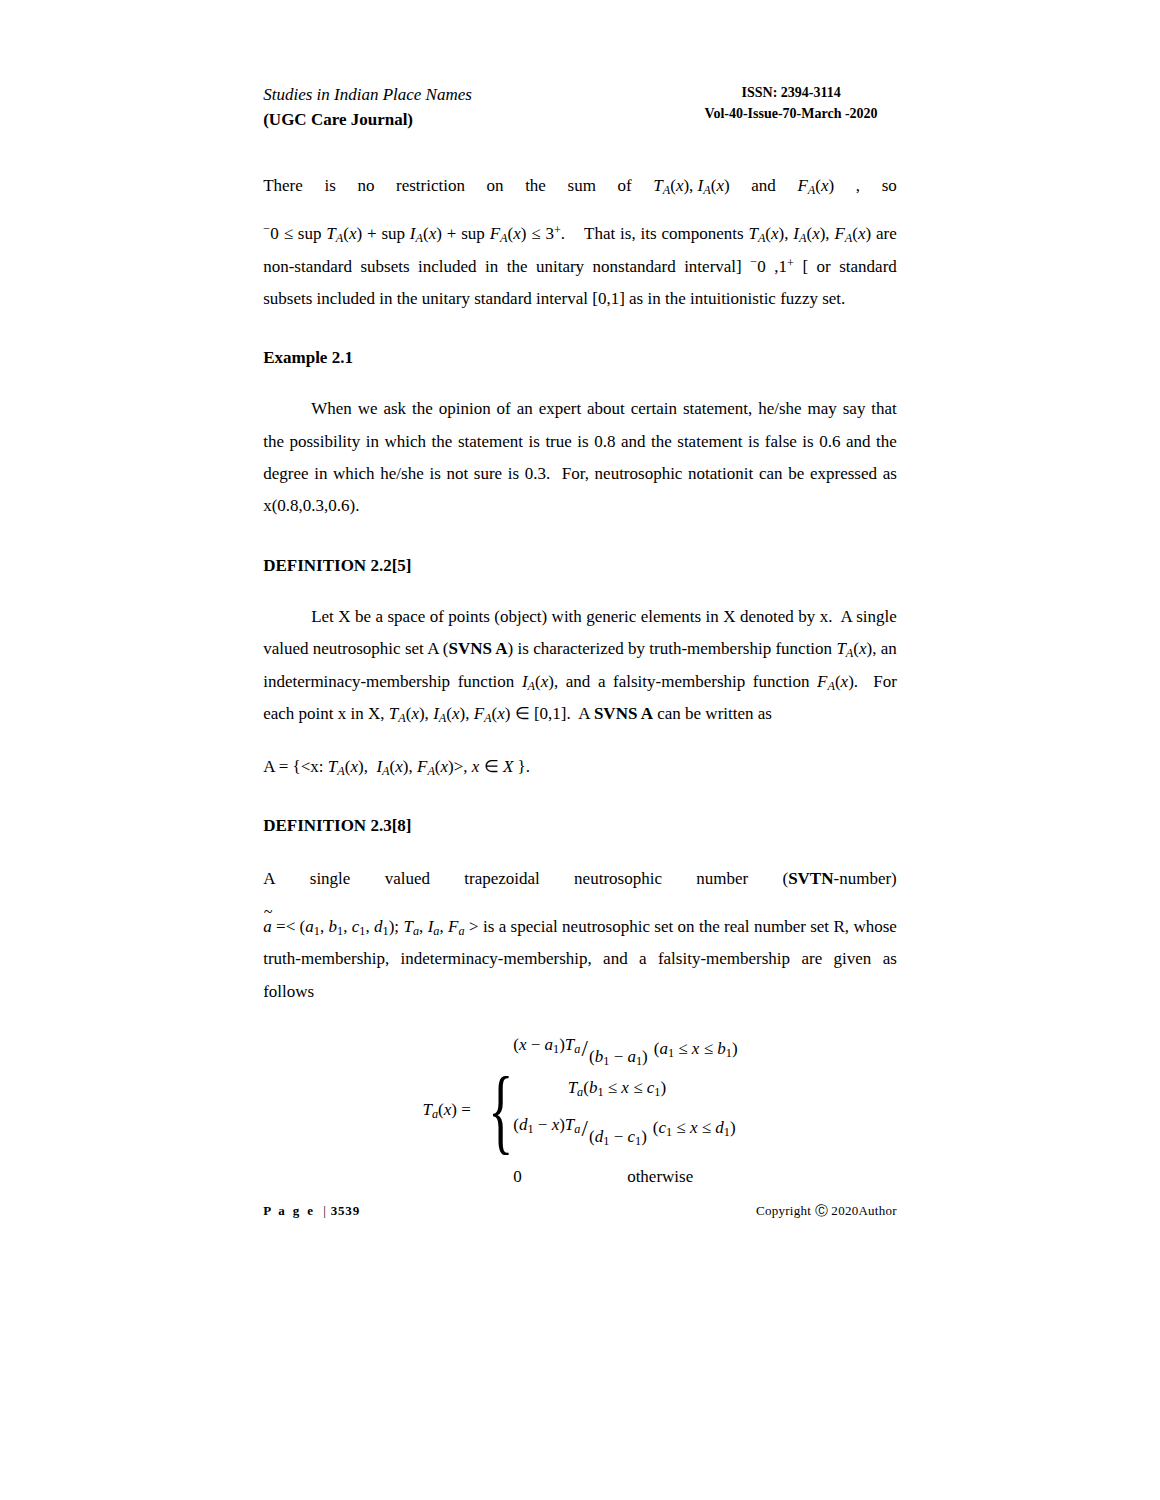Studies in Indian Place Names
(UGC Care Journal)
ISSN: 2394-3114
Vol-40-Issue-70-March -2020
There is no restriction on the sum of TA(x), IA(x) and FA(x) , so
−0 ≤ sup TA(x) + sup IA(x) + sup FA(x) ≤ 3+. That is, its components TA(x), IA(x), FA(x) are non-standard subsets included in the unitary nonstandard interval] −0 ,1+ [ or standard subsets included in the unitary standard interval [0,1] as in the intuitionistic fuzzy set.
Example 2.1
When we ask the opinion of an expert about certain statement, he/she may say that the possibility in which the statement is true is 0.8 and the statement is false is 0.6 and the degree in which he/she is not sure is 0.3. For, neutrosophic notationit can be expressed as x(0.8,0.3,0.6).
DEFINITION 2.2[5]
Let X be a space of points (object) with generic elements in X denoted by x. A single valued neutrosophic set A (SVNS A) is characterized by truth-membership function TA(x), an indeterminacy-membership function IA(x), and a falsity-membership function FA(x). For each point x in X, TA(x), IA(x), FA(x) ∈ [0,1]. A SVNS A can be written as
A = {<x: TA(x), IA(x), FA(x)>, x ∈ X }.
DEFINITION 2.3[8]
A single valued trapezoidal neutrosophic number (SVTN-number)
a =< (a1, b1, c1, d1); Ta, Ia, Fa > is a special neutrosophic set on the real number set R, whose truth-membership, indeterminacy-membership, and a falsity-membership are given as follows
Ta(x) = {
(x − a1)Ta/(b1 − a1) (a1 ≤ x ≤ b1)
Ta(b1 ≤ x ≤ c1)
(d1 − x)Ta/(d1 − c1) (c1 ≤ x ≤ d1)
0 otherwise
P a g e | 3539
Copyright Ⓒ 2020Author